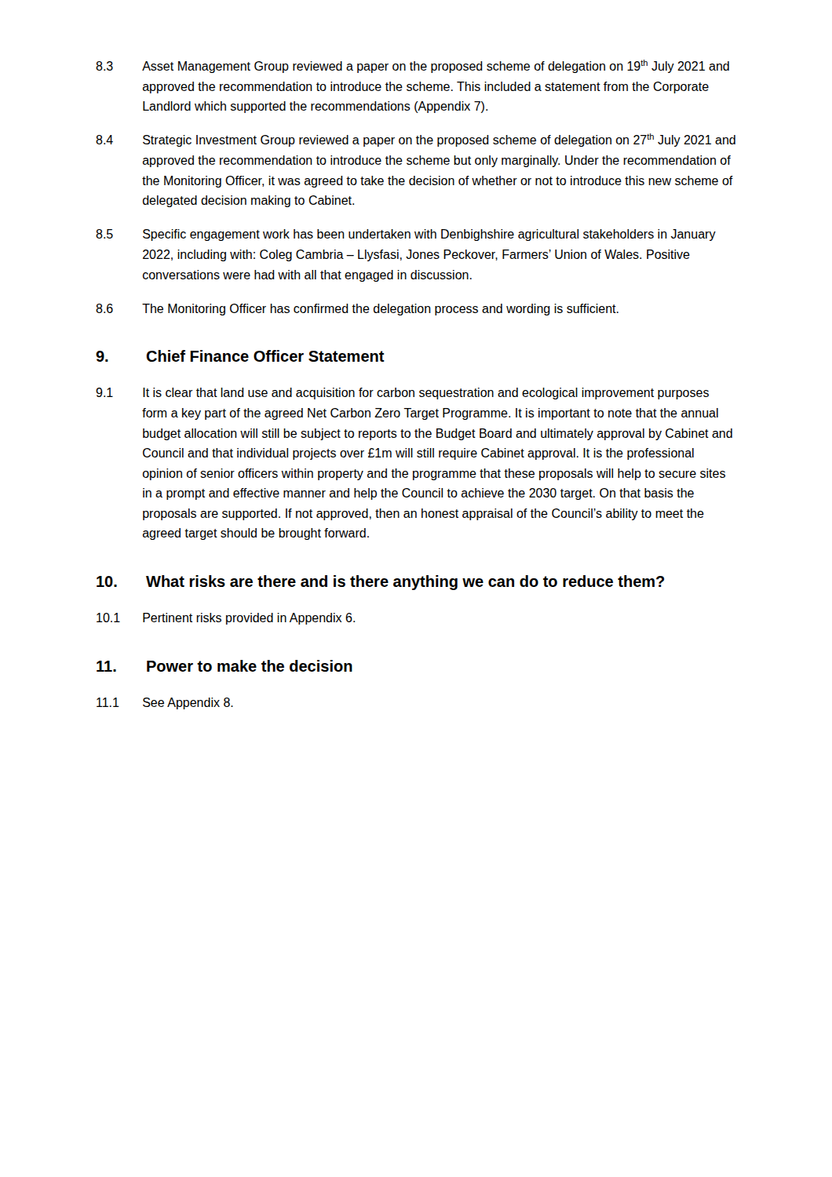8.3 Asset Management Group reviewed a paper on the proposed scheme of delegation on 19th July 2021 and approved the recommendation to introduce the scheme. This included a statement from the Corporate Landlord which supported the recommendations (Appendix 7).
8.4 Strategic Investment Group reviewed a paper on the proposed scheme of delegation on 27th July 2021 and approved the recommendation to introduce the scheme but only marginally. Under the recommendation of the Monitoring Officer, it was agreed to take the decision of whether or not to introduce this new scheme of delegated decision making to Cabinet.
8.5 Specific engagement work has been undertaken with Denbighshire agricultural stakeholders in January 2022, including with: Coleg Cambria – Llysfasi, Jones Peckover, Farmers’ Union of Wales. Positive conversations were had with all that engaged in discussion.
8.6 The Monitoring Officer has confirmed the delegation process and wording is sufficient.
9. Chief Finance Officer Statement
9.1 It is clear that land use and acquisition for carbon sequestration and ecological improvement purposes form a key part of the agreed Net Carbon Zero Target Programme. It is important to note that the annual budget allocation will still be subject to reports to the Budget Board and ultimately approval by Cabinet and Council and that individual projects over £1m will still require Cabinet approval. It is the professional opinion of senior officers within property and the programme that these proposals will help to secure sites in a prompt and effective manner and help the Council to achieve the 2030 target. On that basis the proposals are supported. If not approved, then an honest appraisal of the Council’s ability to meet the agreed target should be brought forward.
10. What risks are there and is there anything we can do to reduce them?
10.1 Pertinent risks provided in Appendix 6.
11. Power to make the decision
11.1 See Appendix 8.